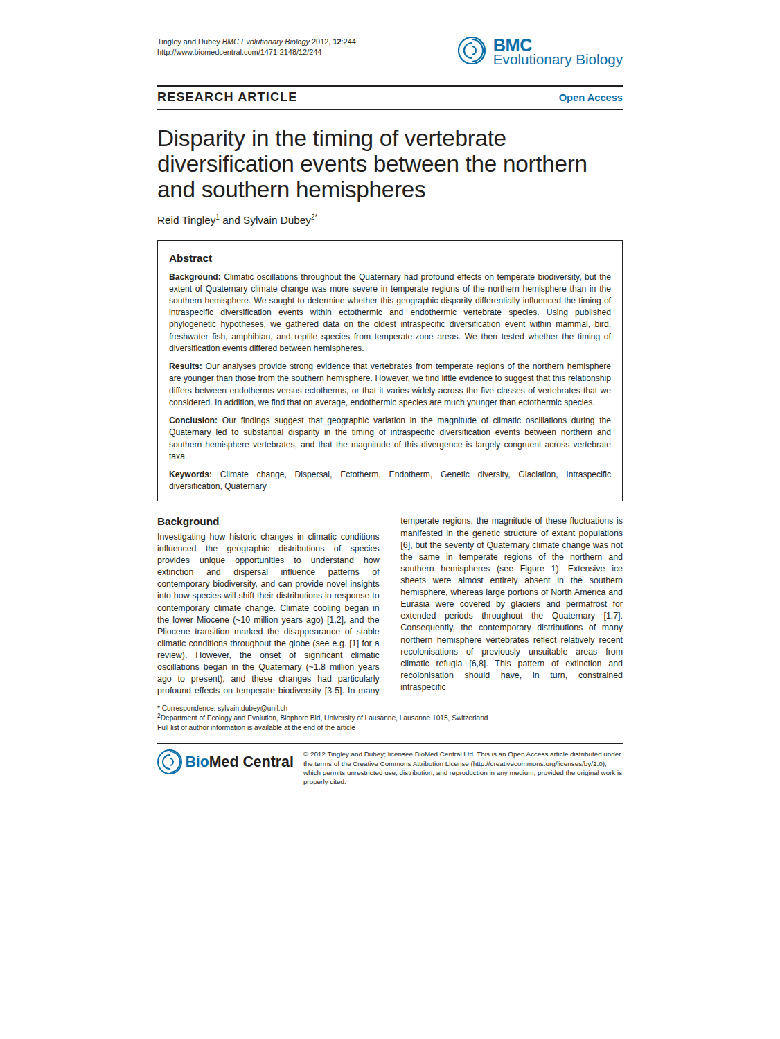Tingley and Dubey BMC Evolutionary Biology 2012, 12:244
http://www.biomedcentral.com/1471-2148/12/244
BMC Evolutionary Biology
RESEARCH ARTICLE
Open Access
Disparity in the timing of vertebrate diversification events between the northern and southern hemispheres
Reid Tingley1 and Sylvain Dubey2*
Abstract
Background: Climatic oscillations throughout the Quaternary had profound effects on temperate biodiversity, but the extent of Quaternary climate change was more severe in temperate regions of the northern hemisphere than in the southern hemisphere. We sought to determine whether this geographic disparity differentially influenced the timing of intraspecific diversification events within ectothermic and endothermic vertebrate species. Using published phylogenetic hypotheses, we gathered data on the oldest intraspecific diversification event within mammal, bird, freshwater fish, amphibian, and reptile species from temperate-zone areas. We then tested whether the timing of diversification events differed between hemispheres.
Results: Our analyses provide strong evidence that vertebrates from temperate regions of the northern hemisphere are younger than those from the southern hemisphere. However, we find little evidence to suggest that this relationship differs between endotherms versus ectotherms, or that it varies widely across the five classes of vertebrates that we considered. In addition, we find that on average, endothermic species are much younger than ectothermic species.
Conclusion: Our findings suggest that geographic variation in the magnitude of climatic oscillations during the Quaternary led to substantial disparity in the timing of intraspecific diversification events between northern and southern hemisphere vertebrates, and that the magnitude of this divergence is largely congruent across vertebrate taxa.
Keywords: Climate change, Dispersal, Ectotherm, Endotherm, Genetic diversity, Glaciation, Intraspecific diversification, Quaternary
Background
Investigating how historic changes in climatic conditions influenced the geographic distributions of species provides unique opportunities to understand how extinction and dispersal influence patterns of contemporary biodiversity, and can provide novel insights into how species will shift their distributions in response to contemporary climate change. Climate cooling began in the lower Miocene (~10 million years ago) [1,2], and the Pliocene transition marked the disappearance of stable climatic conditions throughout the globe (see e.g. [1] for a review). However, the onset of significant climatic oscillations began in the Quaternary (~1.8 million years ago to present), and these changes had particularly profound effects on temperate biodiversity [3-5]. In many temperate regions, the magnitude of these fluctuations is manifested in the genetic structure of extant populations [6], but the severity of Quaternary climate change was not the same in temperate regions of the northern and southern hemispheres (see Figure 1). Extensive ice sheets were almost entirely absent in the southern hemisphere, whereas large portions of North America and Eurasia were covered by glaciers and permafrost for extended periods throughout the Quaternary [1,7]. Consequently, the contemporary distributions of many northern hemisphere vertebrates reflect relatively recent recolonisations of previously unsuitable areas from climatic refugia [6,8]. This pattern of extinction and recolonisation should have, in turn, constrained intraspecific
* Correspondence: sylvain.dubey@unil.ch
2Department of Ecology and Evolution, Biophore Bld, University of Lausanne, Lausanne 1015, Switzerland
Full list of author information is available at the end of the article
Bio Med Central
© 2012 Tingley and Dubey; licensee BioMed Central Ltd. This is an Open Access article distributed under the terms of the Creative Commons Attribution License (http://creativecommons.org/licenses/by/2.0), which permits unrestricted use, distribution, and reproduction in any medium, provided the original work is properly cited.